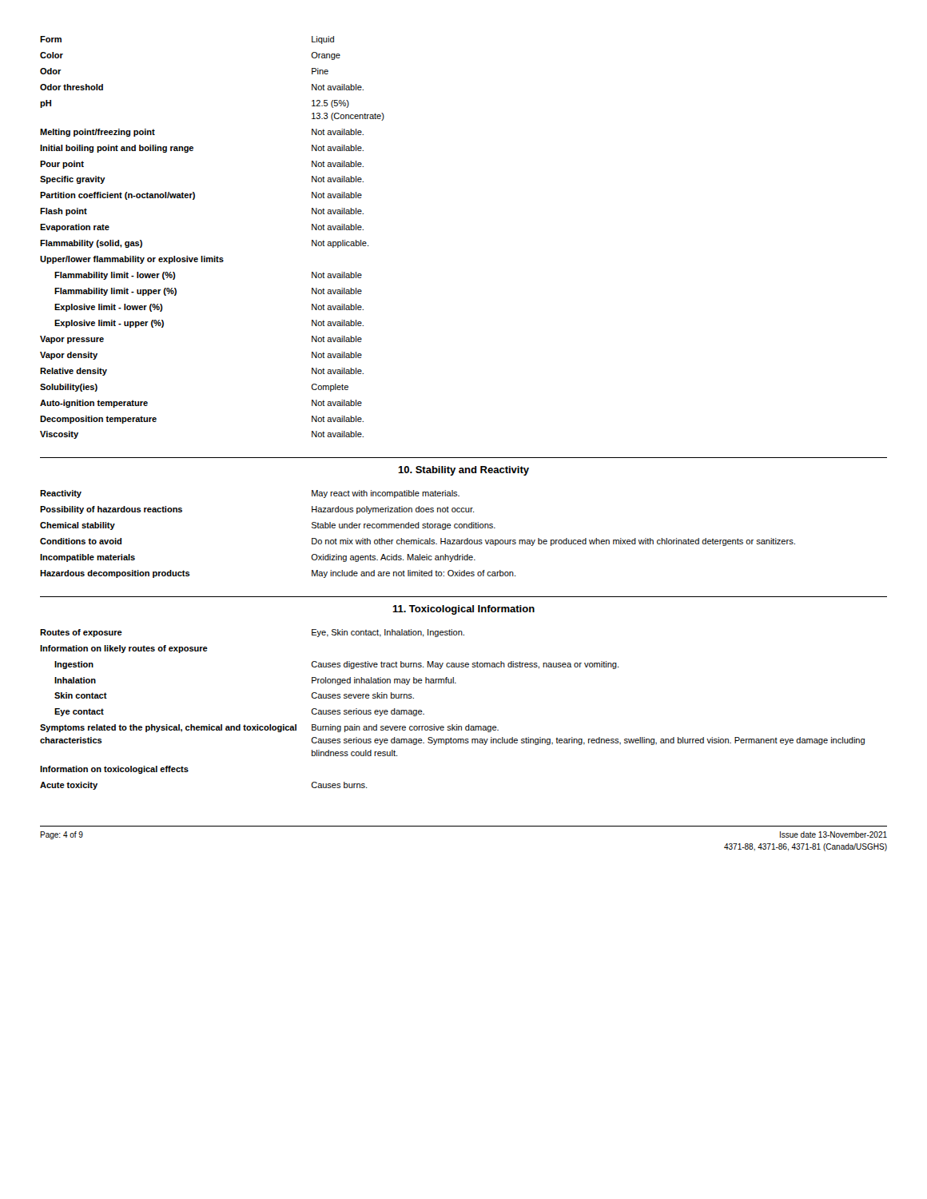| Form | Liquid |
| Color | Orange |
| Odor | Pine |
| Odor threshold | Not available. |
| pH | 12.5 (5%) 13.3 (Concentrate) |
| Melting point/freezing point | Not available. |
| Initial boiling point and boiling range | Not available. |
| Pour point | Not available. |
| Specific gravity | Not available. |
| Partition coefficient (n-octanol/water) | Not available |
| Flash point | Not available. |
| Evaporation rate | Not available. |
| Flammability (solid, gas) | Not applicable. |
| Upper/lower flammability or explosive limits |
| Flammability limit - lower (%) | Not available |
| Flammability limit - upper (%) | Not available |
| Explosive limit - lower (%) | Not available. |
| Explosive limit - upper (%) | Not available. |
| Vapor pressure | Not available |
| Vapor density | Not available |
| Relative density | Not available. |
| Solubility(ies) | Complete |
| Auto-ignition temperature | Not available |
| Decomposition temperature | Not available. |
| Viscosity | Not available. |
10. Stability and Reactivity
| Reactivity | May react with incompatible materials. |
| Possibility of hazardous reactions | Hazardous polymerization does not occur. |
| Chemical stability | Stable under recommended storage conditions. |
| Conditions to avoid | Do not mix with other chemicals. Hazardous vapours may be produced when mixed with chlorinated detergents or sanitizers. |
| Incompatible materials | Oxidizing agents. Acids. Maleic anhydride. |
| Hazardous decomposition products | May include and are not limited to: Oxides of carbon. |
11. Toxicological Information
| Routes of exposure | Eye, Skin contact, Inhalation, Ingestion. |
| Information on likely routes of exposure |
| Ingestion | Causes digestive tract burns. May cause stomach distress, nausea or vomiting. |
| Inhalation | Prolonged inhalation may be harmful. |
| Skin contact | Causes severe skin burns. |
| Eye contact | Causes serious eye damage. |
| Symptoms related to the physical, chemical and toxicological characteristics | Burning pain and severe corrosive skin damage. Causes serious eye damage. Symptoms may include stinging, tearing, redness, swelling, and blurred vision. Permanent eye damage including blindness could result. |
| Information on toxicological effects |
| Acute toxicity | Causes burns. |
Page: 4 of 9
Issue date 13-November-2021
4371-88, 4371-86, 4371-81 (Canada/USGHS)